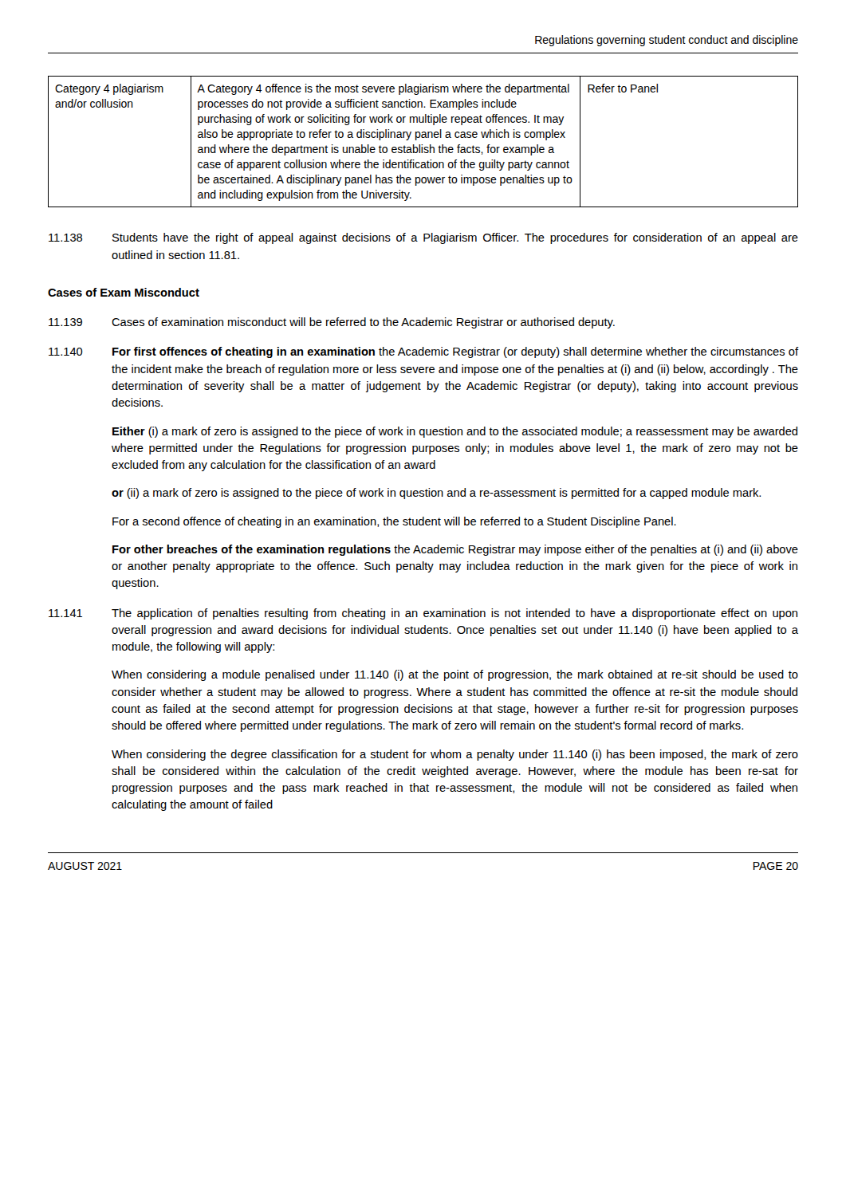Regulations governing student conduct and discipline
| Category 4 plagiarism and/or collusion | A Category 4 offence is the most severe plagiarism where the departmental processes do not provide a sufficient sanction. Examples include purchasing of work or soliciting for work or multiple repeat offences. It may also be appropriate to refer to a disciplinary panel a case which is complex and where the department is unable to establish the facts, for example a case of apparent collusion where the identification of the guilty party cannot be ascertained. A disciplinary panel has the power to impose penalties up to and including expulsion from the University. | Refer to Panel |
11.138
Students have the right of appeal against decisions of a Plagiarism Officer. The procedures for consideration of an appeal are outlined in section 11.81.
Cases of Exam Misconduct
11.139
Cases of examination misconduct will be referred to the Academic Registrar or authorised deputy.
11.140
For first offences of cheating in an examination the Academic Registrar (or deputy) shall determine whether the circumstances of the incident make the breach of regulation more or less severe and impose one of the penalties at (i) and (ii) below, accordingly . The determination of severity shall be a matter of judgement by the Academic Registrar (or deputy), taking into account previous decisions.
Either (i) a mark of zero is assigned to the piece of work in question and to the associated module; a reassessment may be awarded where permitted under the Regulations for progression purposes only; in modules above level 1, the mark of zero may not be excluded from any calculation for the classification of an award
or (ii) a mark of zero is assigned to the piece of work in question and a re-assessment is permitted for a capped module mark.
For a second offence of cheating in an examination, the student will be referred to a Student Discipline Panel.
For other breaches of the examination regulations the Academic Registrar may impose either of the penalties at (i) and (ii) above or another penalty appropriate to the offence. Such penalty may includea reduction in the mark given for the piece of work in question.
11.141
The application of penalties resulting from cheating in an examination is not intended to have a disproportionate effect on upon overall progression and award decisions for individual students. Once penalties set out under 11.140 (i) have been applied to a module, the following will apply:
When considering a module penalised under 11.140 (i) at the point of progression, the mark obtained at re-sit should be used to consider whether a student may be allowed to progress. Where a student has committed the offence at re-sit the module should count as failed at the second attempt for progression decisions at that stage, however a further re-sit for progression purposes should be offered where permitted under regulations. The mark of zero will remain on the student's formal record of marks.
When considering the degree classification for a student for whom a penalty under 11.140 (i) has been imposed, the mark of zero shall be considered within the calculation of the credit weighted average. However, where the module has been re-sat for progression purposes and the pass mark reached in that re-assessment, the module will not be considered as failed when calculating the amount of failed
AUGUST 2021 PAGE 20